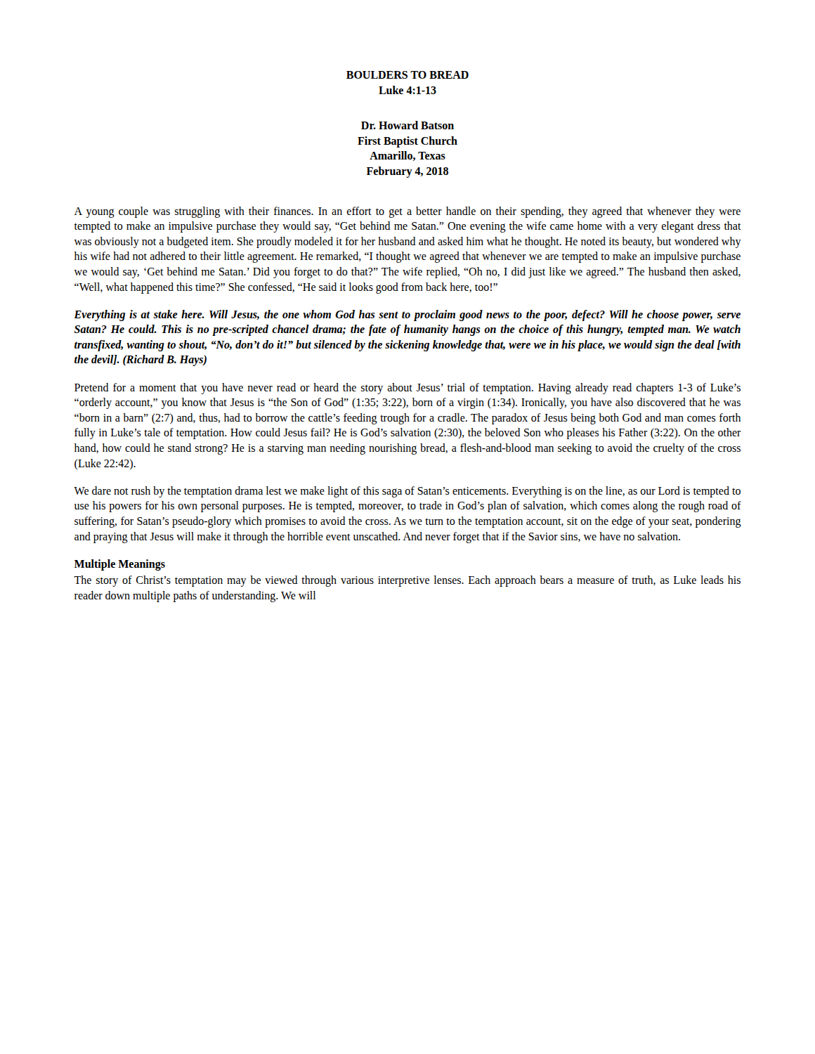BOULDERS TO BREAD
Luke 4:1-13
Dr. Howard Batson
First Baptist Church
Amarillo, Texas
February 4, 2018
A young couple was struggling with their finances. In an effort to get a better handle on their spending, they agreed that whenever they were tempted to make an impulsive purchase they would say, “Get behind me Satan.” One evening the wife came home with a very elegant dress that was obviously not a budgeted item. She proudly modeled it for her husband and asked him what he thought. He noted its beauty, but wondered why his wife had not adhered to their little agreement. He remarked, “I thought we agreed that whenever we are tempted to make an impulsive purchase we would say, ‘Get behind me Satan.’ Did you forget to do that?” The wife replied, “Oh no, I did just like we agreed.” The husband then asked, “Well, what happened this time?” She confessed, “He said it looks good from back here, too!”
Everything is at stake here. Will Jesus, the one whom God has sent to proclaim good news to the poor, defect? Will he choose power, serve Satan? He could. This is no pre-scripted chancel drama; the fate of humanity hangs on the choice of this hungry, tempted man. We watch transfixed, wanting to shout, “No, don’t do it!” but silenced by the sickening knowledge that, were we in his place, we would sign the deal [with the devil]. (Richard B. Hays)
Pretend for a moment that you have never read or heard the story about Jesus’ trial of temptation. Having already read chapters 1-3 of Luke’s “orderly account,” you know that Jesus is “the Son of God” (1:35; 3:22), born of a virgin (1:34). Ironically, you have also discovered that he was “born in a barn” (2:7) and, thus, had to borrow the cattle’s feeding trough for a cradle. The paradox of Jesus being both God and man comes forth fully in Luke’s tale of temptation. How could Jesus fail? He is God’s salvation (2:30), the beloved Son who pleases his Father (3:22). On the other hand, how could he stand strong? He is a starving man needing nourishing bread, a flesh-and-blood man seeking to avoid the cruelty of the cross (Luke 22:42).
We dare not rush by the temptation drama lest we make light of this saga of Satan’s enticements. Everything is on the line, as our Lord is tempted to use his powers for his own personal purposes. He is tempted, moreover, to trade in God’s plan of salvation, which comes along the rough road of suffering, for Satan’s pseudo-glory which promises to avoid the cross. As we turn to the temptation account, sit on the edge of your seat, pondering and praying that Jesus will make it through the horrible event unscathed. And never forget that if the Savior sins, we have no salvation.
Multiple Meanings
The story of Christ’s temptation may be viewed through various interpretive lenses. Each approach bears a measure of truth, as Luke leads his reader down multiple paths of understanding. We will